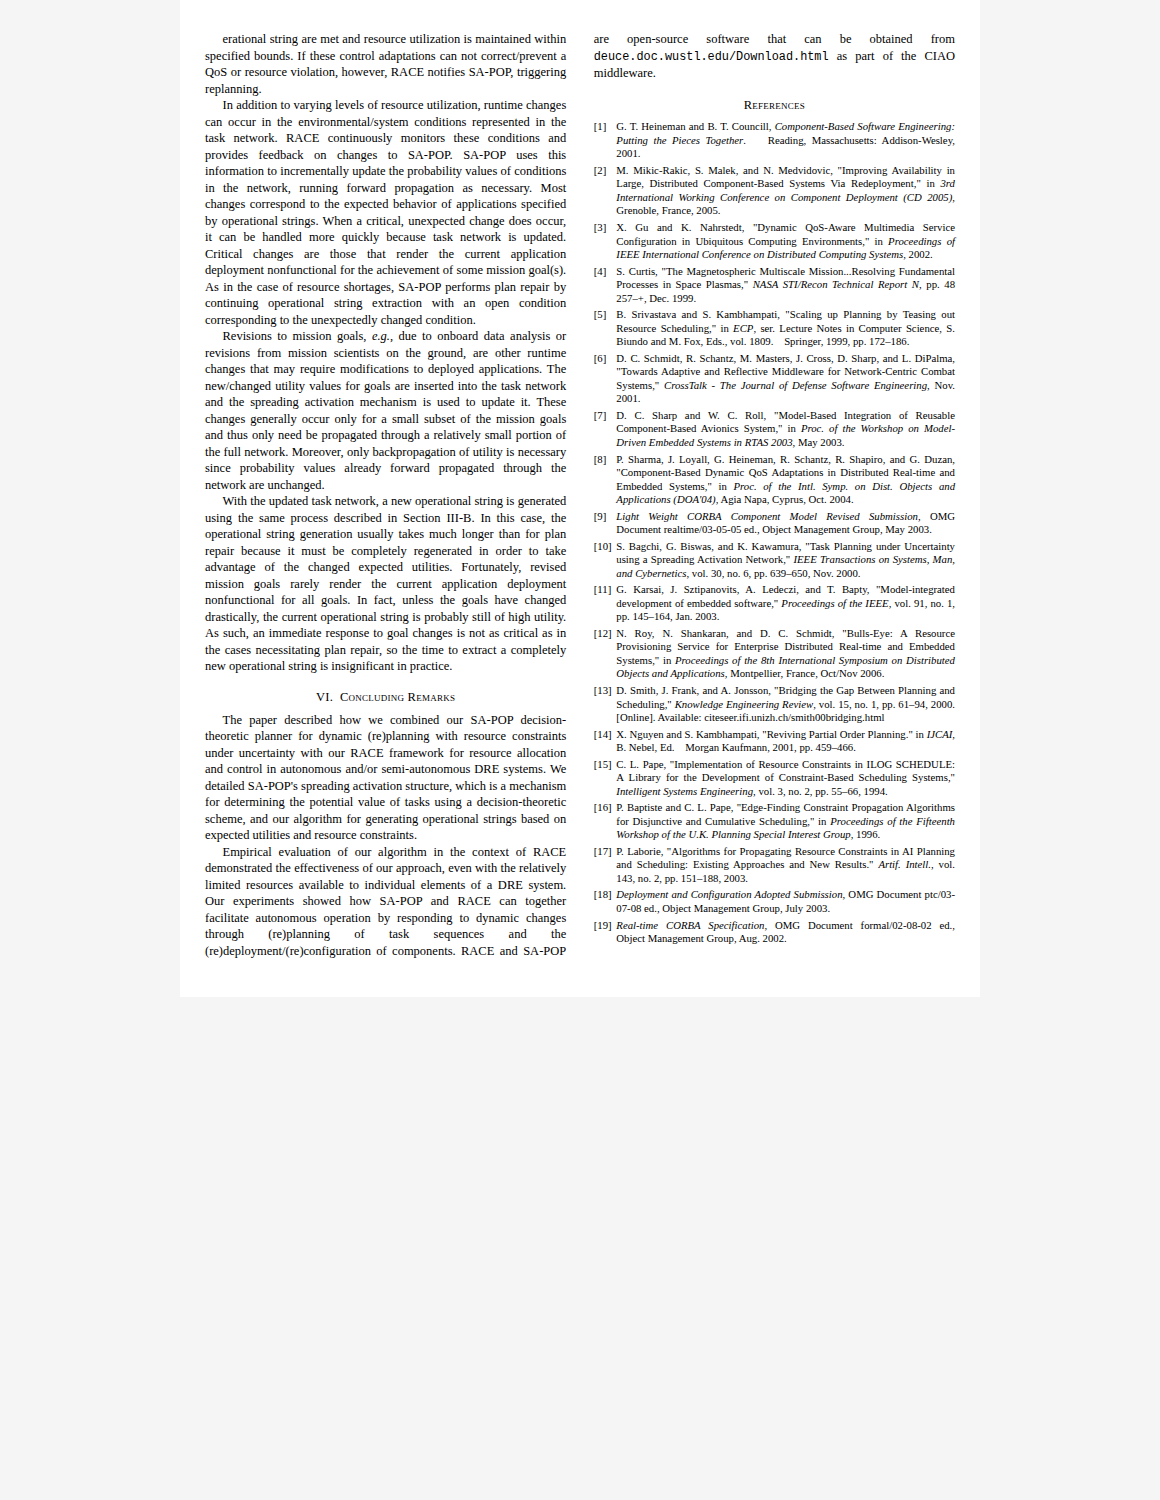erational string are met and resource utilization is maintained within specified bounds. If these control adaptations can not correct/prevent a QoS or resource violation, however, RACE notifies SA-POP, triggering replanning.
In addition to varying levels of resource utilization, runtime changes can occur in the environmental/system conditions represented in the task network. RACE continuously monitors these conditions and provides feedback on changes to SA-POP. SA-POP uses this information to incrementally update the probability values of conditions in the network, running forward propagation as necessary. Most changes correspond to the expected behavior of applications specified by operational strings. When a critical, unexpected change does occur, it can be handled more quickly because task network is updated. Critical changes are those that render the current application deployment nonfunctional for the achievement of some mission goal(s). As in the case of resource shortages, SA-POP performs plan repair by continuing operational string extraction with an open condition corresponding to the unexpectedly changed condition.
Revisions to mission goals, e.g., due to onboard data analysis or revisions from mission scientists on the ground, are other runtime changes that may require modifications to deployed applications. The new/changed utility values for goals are inserted into the task network and the spreading activation mechanism is used to update it. These changes generally occur only for a small subset of the mission goals and thus only need be propagated through a relatively small portion of the full network. Moreover, only backpropagation of utility is necessary since probability values already forward propagated through the network are unchanged.
With the updated task network, a new operational string is generated using the same process described in Section III-B. In this case, the operational string generation usually takes much longer than for plan repair because it must be completely regenerated in order to take advantage of the changed expected utilities. Fortunately, revised mission goals rarely render the current application deployment nonfunctional for all goals. In fact, unless the goals have changed drastically, the current operational string is probably still of high utility. As such, an immediate response to goal changes is not as critical as in the cases necessitating plan repair, so the time to extract a completely new operational string is insignificant in practice.
VI. Concluding Remarks
The paper described how we combined our SA-POP decision-theoretic planner for dynamic (re)planning with resource constraints under uncertainty with our RACE framework for resource allocation and control in autonomous and/or semi-autonomous DRE systems. We detailed SA-POP's spreading activation structure, which is a mechanism for determining the potential value of tasks using a decision-theoretic scheme, and our algorithm for generating operational strings based on expected utilities and resource constraints.
Empirical evaluation of our algorithm in the context of RACE demonstrated the effectiveness of our approach, even with the relatively limited resources available to individual elements of a DRE system. Our experiments showed how SA-POP and RACE can together facilitate autonomous operation by responding to dynamic changes through (re)planning of task sequences and the (re)deployment/(re)configuration of components. RACE and SA-POP are open-source software that can be obtained from deuce.doc.wustl.edu/Download.html as part of the CIAO middleware.
References
[1] G. T. Heineman and B. T. Councill, Component-Based Software Engineering: Putting the Pieces Together. Reading, Massachusetts: Addison-Wesley, 2001.
[2] M. Mikic-Rakic, S. Malek, and N. Medvidovic, "Improving Availability in Large, Distributed Component-Based Systems Via Redeployment," in 3rd International Working Conference on Component Deployment (CD 2005), Grenoble, France, 2005.
[3] X. Gu and K. Nahrstedt, "Dynamic QoS-Aware Multimedia Service Configuration in Ubiquitous Computing Environments," in Proceedings of IEEE International Conference on Distributed Computing Systems, 2002.
[4] S. Curtis, "The Magnetospheric Multiscale Mission...Resolving Fundamental Processes in Space Plasmas," NASA STI/Recon Technical Report N, pp. 48 257–+, Dec. 1999.
[5] B. Srivastava and S. Kambhampati, "Scaling up Planning by Teasing out Resource Scheduling," in ECP, ser. Lecture Notes in Computer Science, S. Biundo and M. Fox, Eds., vol. 1809. Springer, 1999, pp. 172–186.
[6] D. C. Schmidt, R. Schantz, M. Masters, J. Cross, D. Sharp, and L. DiPalma, "Towards Adaptive and Reflective Middleware for Network-Centric Combat Systems," CrossTalk - The Journal of Defense Software Engineering, Nov. 2001.
[7] D. C. Sharp and W. C. Roll, "Model-Based Integration of Reusable Component-Based Avionics System," in Proc. of the Workshop on Model-Driven Embedded Systems in RTAS 2003, May 2003.
[8] P. Sharma, J. Loyall, G. Heineman, R. Schantz, R. Shapiro, and G. Duzan, "Component-Based Dynamic QoS Adaptations in Distributed Real-time and Embedded Systems," in Proc. of the Intl. Symp. on Dist. Objects and Applications (DOA'04), Agia Napa, Cyprus, Oct. 2004.
[9] Light Weight CORBA Component Model Revised Submission, OMG Document realtime/03-05-05 ed., Object Management Group, May 2003.
[10] S. Bagchi, G. Biswas, and K. Kawamura, "Task Planning under Uncertainty using a Spreading Activation Network," IEEE Transactions on Systems, Man, and Cybernetics, vol. 30, no. 6, pp. 639–650, Nov. 2000.
[11] G. Karsai, J. Sztipanovits, A. Ledeczi, and T. Bapty, "Model-integrated development of embedded software," Proceedings of the IEEE, vol. 91, no. 1, pp. 145–164, Jan. 2003.
[12] N. Roy, N. Shankaran, and D. C. Schmidt, "Bulls-Eye: A Resource Provisioning Service for Enterprise Distributed Real-time and Embedded Systems," in Proceedings of the 8th International Symposium on Distributed Objects and Applications, Montpellier, France, Oct/Nov 2006.
[13] D. Smith, J. Frank, and A. Jonsson, "Bridging the Gap Between Planning and Scheduling," Knowledge Engineering Review, vol. 15, no. 1, pp. 61–94, 2000. [Online]. Available: citeseer.ifi.unizh.ch/smith00bridging.html
[14] X. Nguyen and S. Kambhampati, "Reviving Partial Order Planning." in IJCAI, B. Nebel, Ed. Morgan Kaufmann, 2001, pp. 459–466.
[15] C. L. Pape, "Implementation of Resource Constraints in ILOG SCHEDULE: A Library for the Development of Constraint-Based Scheduling Systems," Intelligent Systems Engineering, vol. 3, no. 2, pp. 55–66, 1994.
[16] P. Baptiste and C. L. Pape, "Edge-Finding Constraint Propagation Algorithms for Disjunctive and Cumulative Scheduling," in Proceedings of the Fifteenth Workshop of the U.K. Planning Special Interest Group, 1996.
[17] P. Laborie, "Algorithms for Propagating Resource Constraints in AI Planning and Scheduling: Existing Approaches and New Results." Artif. Intell., vol. 143, no. 2, pp. 151–188, 2003.
[18] Deployment and Configuration Adopted Submission, OMG Document ptc/03-07-08 ed., Object Management Group, July 2003.
[19] Real-time CORBA Specification, OMG Document formal/02-08-02 ed., Object Management Group, Aug. 2002.